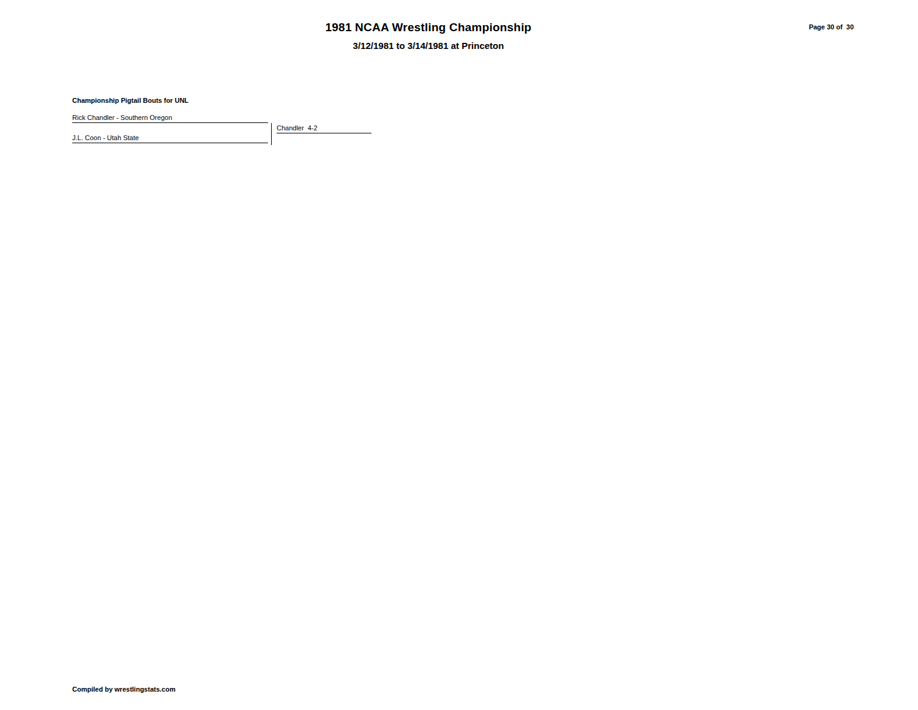Page 30 of 30
1981 NCAA Wrestling Championship
3/12/1981 to 3/14/1981 at Princeton
Championship Pigtail Bouts for UNL
Rick Chandler - Southern Oregon
J.L. Coon - Utah State
Chandler 4-2
Compiled by wrestlingstats.com